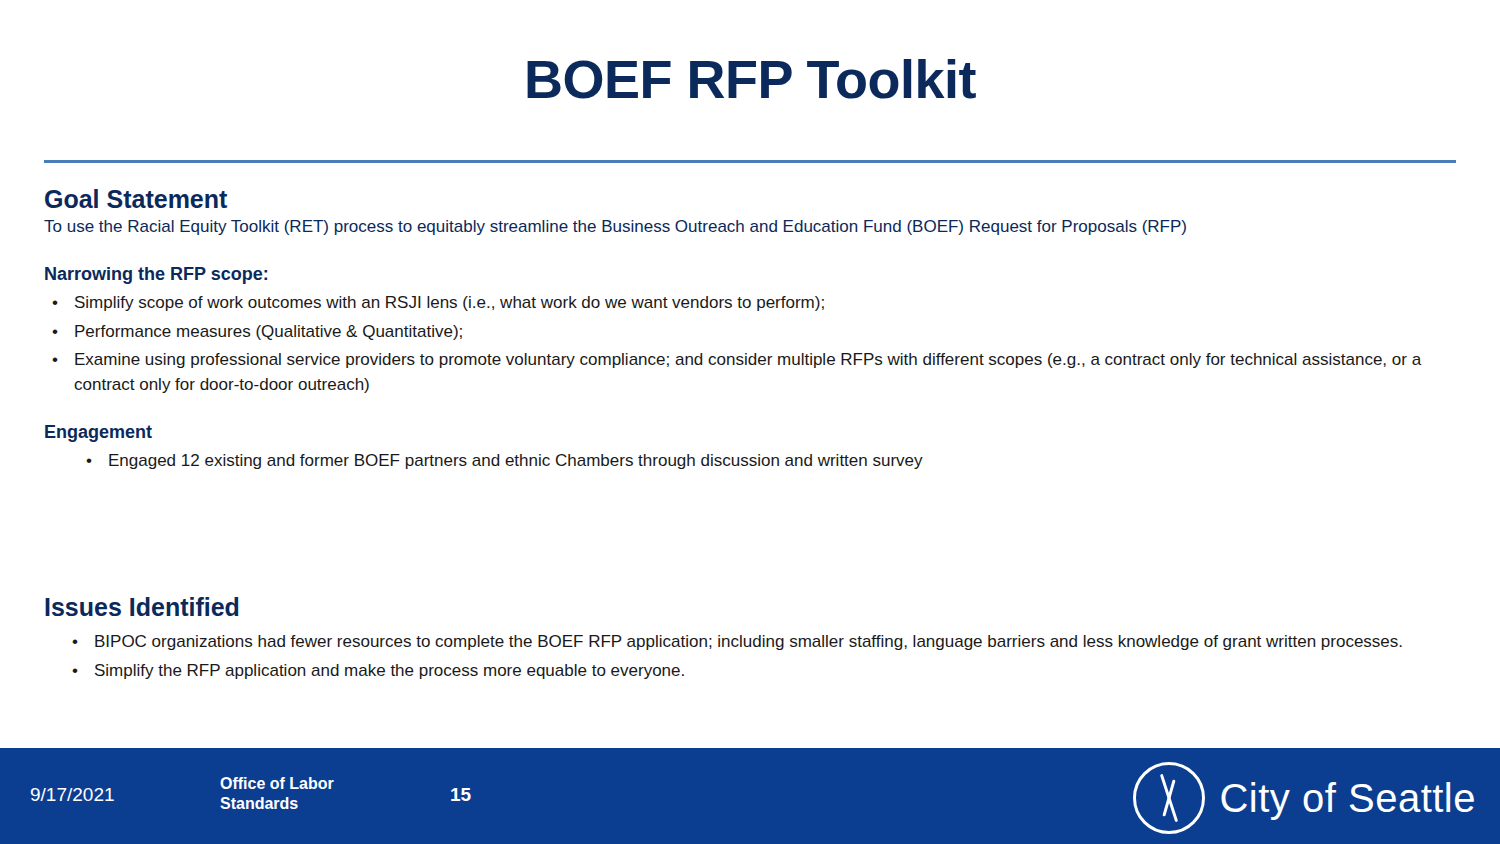BOEF RFP Toolkit
Goal Statement
To use the Racial Equity Toolkit (RET) process to equitably streamline the Business Outreach and Education Fund (BOEF) Request for Proposals (RFP)
Narrowing the RFP scope:
Simplify scope of work outcomes with an RSJI lens (i.e., what work do we want vendors to perform);
Performance measures (Qualitative & Quantitative);
Examine using professional service providers to promote voluntary compliance; and consider multiple RFPs with different scopes (e.g., a contract only for technical assistance, or a contract only for door-to-door outreach)
Engagement
Engaged 12 existing and former BOEF partners and ethnic Chambers through discussion and written survey
Issues Identified
BIPOC organizations had fewer resources to complete the BOEF RFP application; including smaller staffing, language barriers and less knowledge of grant written processes.
Simplify the RFP application and make the process more equable to everyone.
9/17/2021
Office of Labor Standards
15
City of Seattle